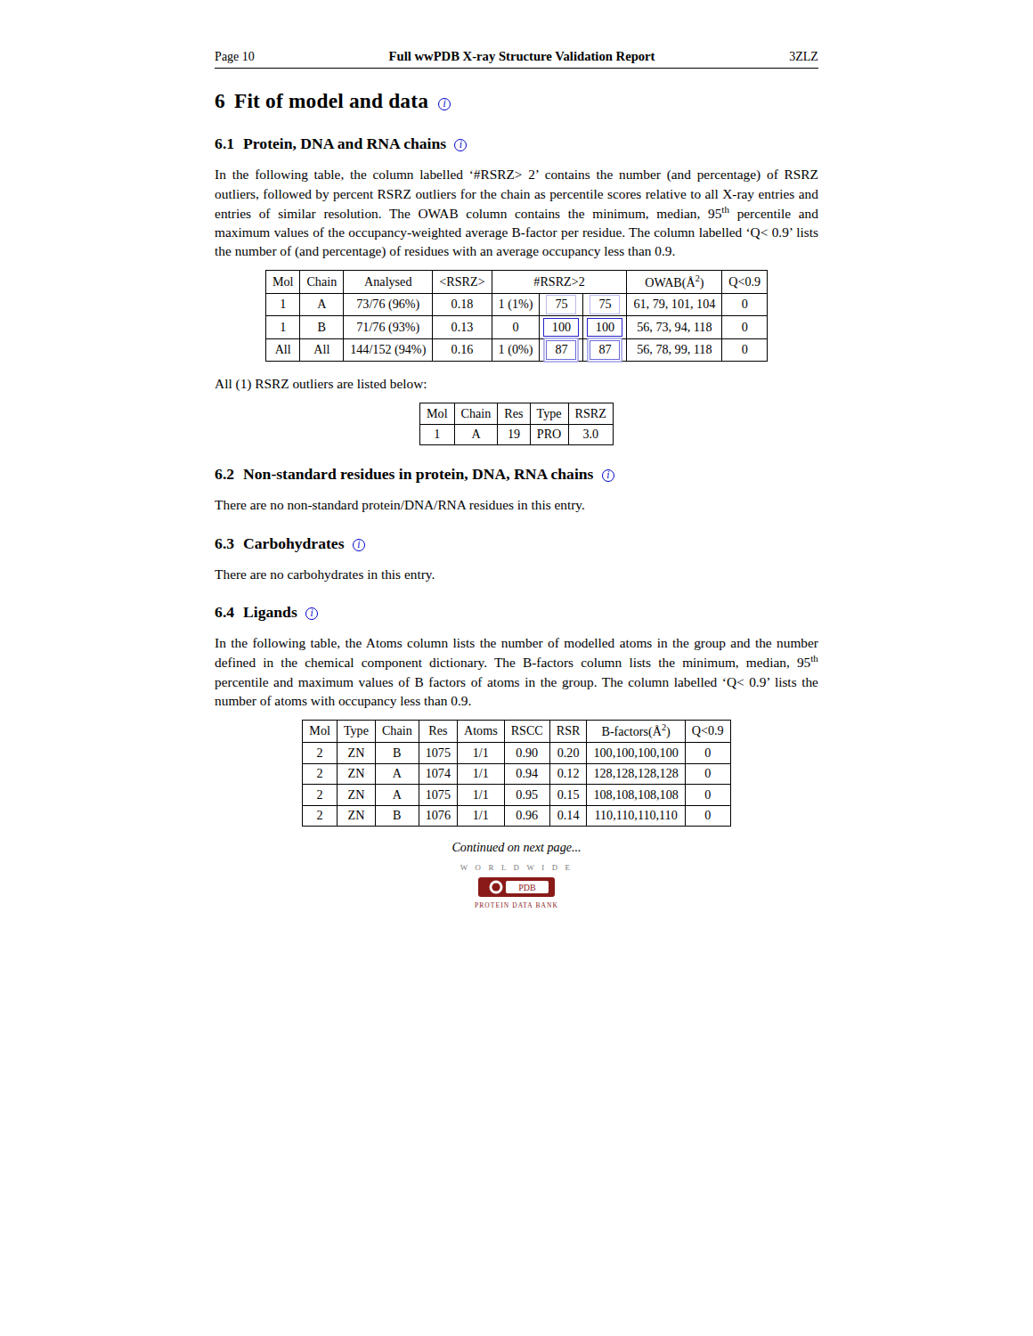Page 10
Full wwPDB X-ray Structure Validation Report
3ZLZ
6 Fit of model and data i
6.1 Protein, DNA and RNA chains i
In the following table, the column labelled ‘#RSRZ> 2’ contains the number (and percentage) of RSRZ outliers, followed by percent RSRZ outliers for the chain as percentile scores relative to all X-ray entries and entries of similar resolution. The OWAB column contains the minimum, median, 95th percentile and maximum values of the occupancy-weighted average B-factor per residue. The column labelled ‘Q< 0.9’ lists the number of (and percentage) of residues with an average occupancy less than 0.9.
| Mol | Chain | Analysed | <RSRZ> | #RSRZ>2 | OWAB(Å 2 ) | Q<0.9 |
| --- | --- | --- | --- | --- | --- | --- |
| 1 | A | 73/76 (96%) | 0.18 | 1 (1%) | 75 | 75 | 61, 79, 101, 104 | 0 |
| 1 | B | 71/76 (93%) | 0.13 | 0 | 100 | 100 | 56, 73, 94, 118 | 0 |
| All | All | 144/152 (94%) | 0.16 | 1 (0%) | 87 | 87 | 56, 78, 99, 118 | 0 |
All (1) RSRZ outliers are listed below:
| Mol | Chain | Res | Type | RSRZ |
| --- | --- | --- | --- | --- |
| 1 | A | 19 | PRO | 3.0 |
6.2 Non-standard residues in protein, DNA, RNA chains i
There are no non-standard protein/DNA/RNA residues in this entry.
6.3 Carbohydrates i
There are no carbohydrates in this entry.
6.4 Ligands i
In the following table, the Atoms column lists the number of modelled atoms in the group and the number defined in the chemical component dictionary. The B-factors column lists the minimum, median, 95th percentile and maximum values of B factors of atoms in the group. The column labelled ‘Q< 0.9’ lists the number of atoms with occupancy less than 0.9.
| Mol | Type | Chain | Res | Atoms | RSCC | RSR | B-factors(Å 2 ) | Q<0.9 |
| --- | --- | --- | --- | --- | --- | --- | --- | --- |
| 2 | ZN | B | 1075 | 1/1 | 0.90 | 0.20 | 100,100,100,100 | 0 |
| 2 | ZN | A | 1074 | 1/1 | 0.94 | 0.12 | 128,128,128,128 | 0 |
| 2 | ZN | A | 1075 | 1/1 | 0.95 | 0.15 | 108,108,108,108 | 0 |
| 2 | ZN | B | 1076 | 1/1 | 0.96 | 0.14 | 110,110,110,110 | 0 |
Continued on next page...
W O R L D W I D E
PDB
PROTEIN DATA BANK